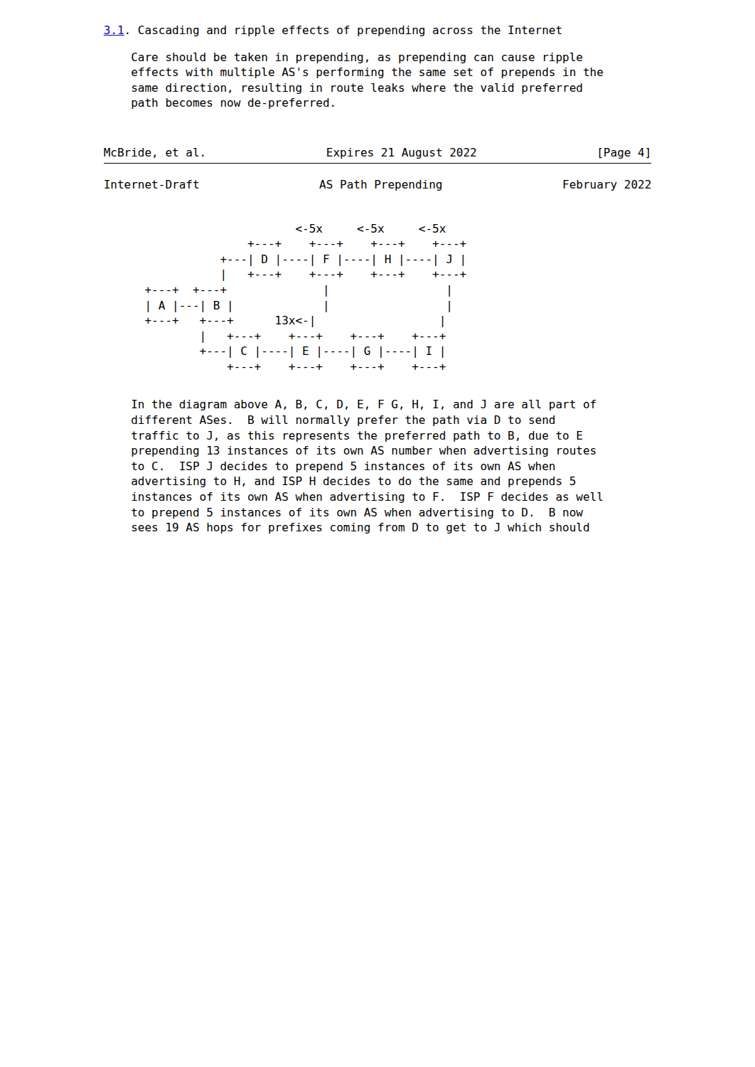3.1. Cascading and ripple effects of prepending across the Internet
Care should be taken in prepending, as prepending can cause ripple effects with multiple AS's performing the same set of prepends in the same direction, resulting in route leaks where the valid preferred path becomes now de-preferred.
McBride, et al. Expires 21 August 2022 [Page 4]
Internet-Draft AS Path Prepending February 2022
                        <-5x     <-5x     <-5x
                 +---+    +---+    +---+    +---+
             +---| D |----| F |----| H |----| J |
             |   +---+    +---+    +---+    +---+
  +---+  +---+              |                 |
  | A |---| B |             |                 |
  +---+   +---+      13x<-|                  |
          |   +---+    +---+    +---+    +---+
          +---| C |----| E |----| G |----| I |
              +---+    +---+    +---+    +---+
In the diagram above A, B, C, D, E, F G, H, I, and J are all part of different ASes. B will normally prefer the path via D to send traffic to J, as this represents the preferred path to B, due to E prepending 13 instances of its own AS number when advertising routes to C. ISP J decides to prepend 5 instances of its own AS when advertising to H, and ISP H decides to do the same and prepends 5 instances of its own AS when advertising to F. ISP F decides as well to prepend 5 instances of its own AS when advertising to D. B now sees 19 AS hops for prefixes coming from D to get to J which should